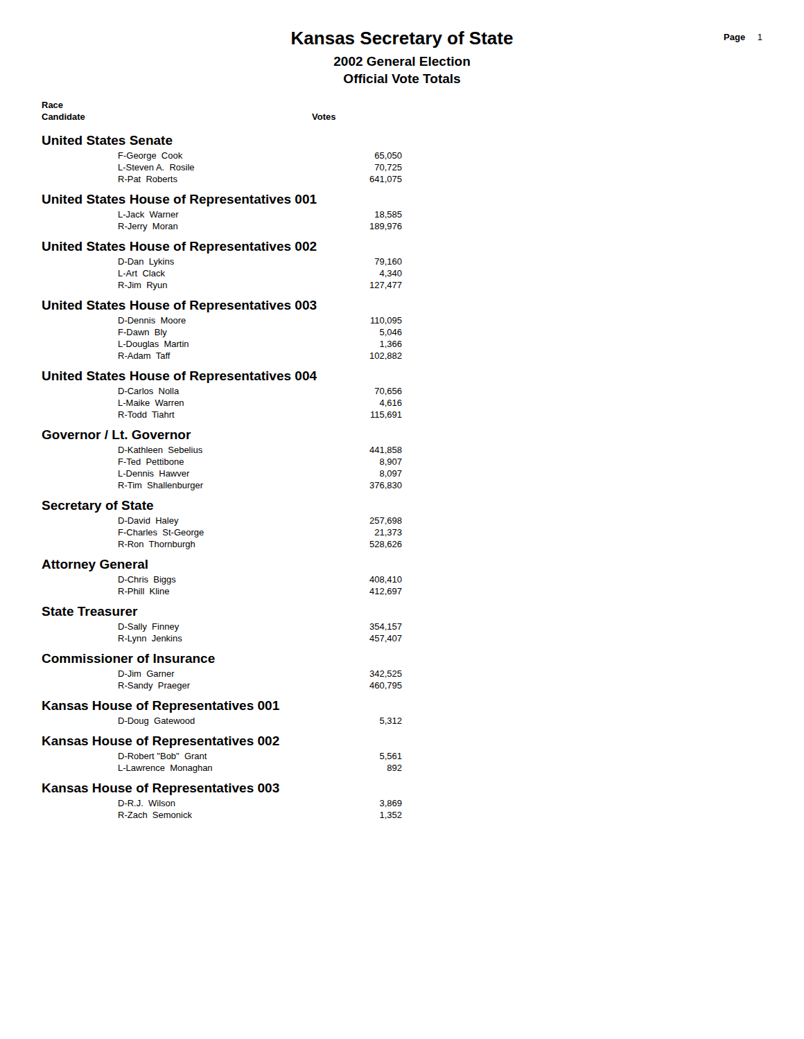Page 1
Kansas Secretary of State
2002 General Election
Official Vote Totals
Race
| Candidate | Votes |
| --- | --- |
| United States Senate |
| F-George Cook | 65,050 |
| L-Steven A. Rosile | 70,725 |
| R-Pat Roberts | 641,075 |
| United States House of Representatives 001 |
| L-Jack Warner | 18,585 |
| R-Jerry Moran | 189,976 |
| United States House of Representatives 002 |
| D-Dan Lykins | 79,160 |
| L-Art Clack | 4,340 |
| R-Jim Ryun | 127,477 |
| United States House of Representatives 003 |
| D-Dennis Moore | 110,095 |
| F-Dawn Bly | 5,046 |
| L-Douglas Martin | 1,366 |
| R-Adam Taff | 102,882 |
| United States House of Representatives 004 |
| D-Carlos Nolla | 70,656 |
| L-Maike Warren | 4,616 |
| R-Todd Tiahrt | 115,691 |
| Governor / Lt. Governor |
| D-Kathleen Sebelius | 441,858 |
| F-Ted Pettibone | 8,907 |
| L-Dennis Hawver | 8,097 |
| R-Tim Shallenburger | 376,830 |
| Secretary of State |
| D-David Haley | 257,698 |
| F-Charles St-George | 21,373 |
| R-Ron Thornburgh | 528,626 |
| Attorney General |
| D-Chris Biggs | 408,410 |
| R-Phill Kline | 412,697 |
| State Treasurer |
| D-Sally Finney | 354,157 |
| R-Lynn Jenkins | 457,407 |
| Commissioner of Insurance |
| D-Jim Garner | 342,525 |
| R-Sandy Praeger | 460,795 |
| Kansas House of Representatives 001 |
| D-Doug Gatewood | 5,312 |
| Kansas House of Representatives 002 |
| D-Robert "Bob" Grant | 5,561 |
| L-Lawrence Monaghan | 892 |
| Kansas House of Representatives 003 |
| D-R.J. Wilson | 3,869 |
| R-Zach Semonick | 1,352 |